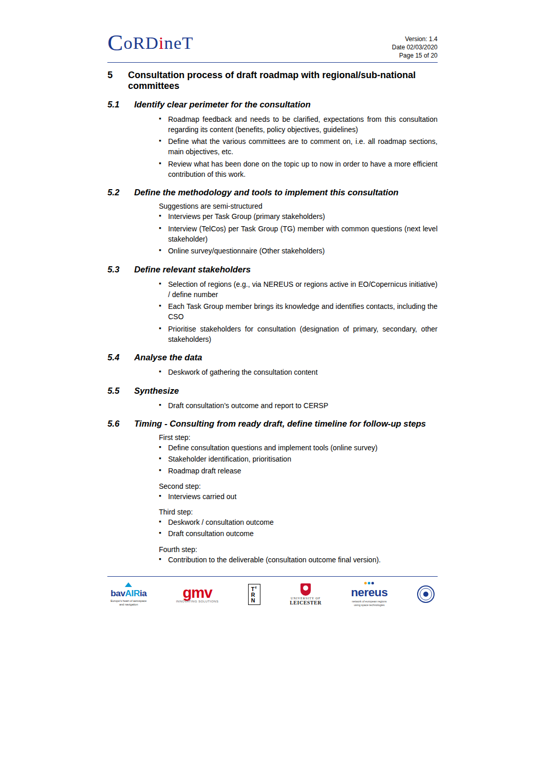CoRD ineT
Version: 1.4
Date 02/03/2020
Page 15 of 20
5 Consultation process of draft roadmap with regional/sub-national committees
5.1 Identify clear perimeter for the consultation
Roadmap feedback and needs to be clarified, expectations from this consultation regarding its content (benefits, policy objectives, guidelines)
Define what the various committees are to comment on, i.e. all roadmap sections, main objectives, etc.
Review what has been done on the topic up to now in order to have a more efficient contribution of this work.
5.2 Define the methodology and tools to implement this consultation
Suggestions are semi-structured
Interviews per Task Group (primary stakeholders)
Interview (TelCos) per Task Group (TG) member with common questions (next level stakeholder)
Online survey/questionnaire (Other stakeholders)
5.3 Define relevant stakeholders
Selection of regions (e.g., via NEREUS or regions active in EO/Copernicus initiative) / define number
Each Task Group member brings its knowledge and identifies contacts, including the CSO
Prioritise stakeholders for consultation (designation of primary, secondary, other stakeholders)
5.4 Analyse the data
Deskwork of gathering the consultation content
5.5 Synthesize
Draft consultation’s outcome and report to CERSP
5.6 Timing - Consulting from ready draft, define timeline for follow-up steps
First step:
Define consultation questions and implement tools (online survey)
Stakeholder identification, prioritisation
Roadmap draft release
Second step:
Interviews carried out
Third step:
Deskwork / consultation outcome
Draft consultation outcome
Fourth step:
Contribution to the deliverable (consultation outcome final version).
bav AIR ia
Europe’s heart of aerospace
and navigation
gmv
INNOVATING SOLUTIONS
Te
R
N
UNIVERSITY OF
LEICESTER
nereus
network of european regions
using space technologies